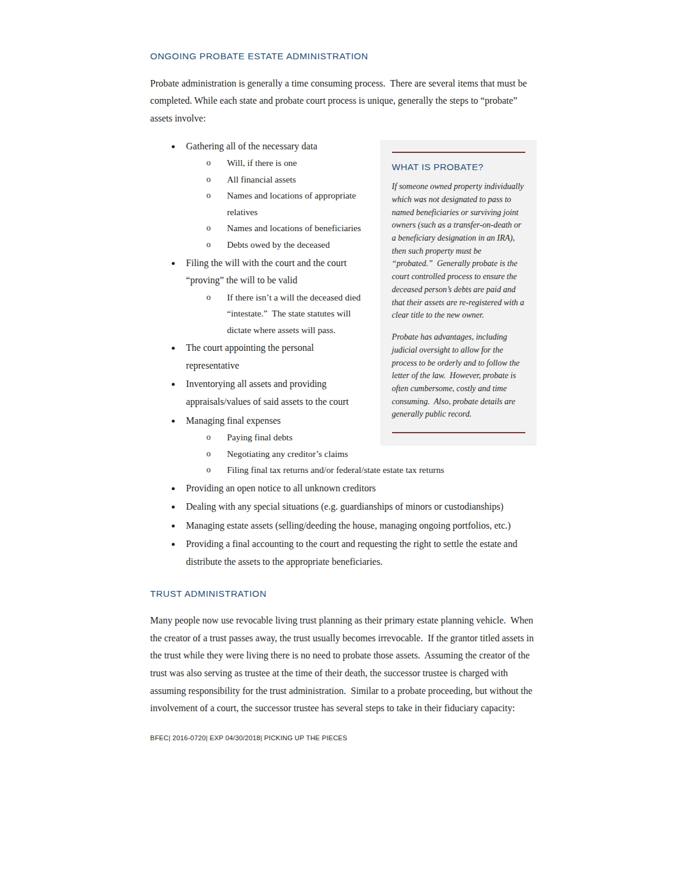Ongoing Probate Estate Administration
Probate administration is generally a time consuming process. There are several items that must be completed. While each state and probate court process is unique, generally the steps to “probate” assets involve:
What is Probate?
If someone owned property individually which was not designated to pass to named beneficiaries or surviving joint owners (such as a transfer-on-death or a beneficiary designation in an IRA), then such property must be “probated.” Generally probate is the court controlled process to ensure the deceased person’s debts are paid and that their assets are re-registered with a clear title to the new owner.
Probate has advantages, including judicial oversight to allow for the process to be orderly and to follow the letter of the law. However, probate is often cumbersome, costly and time consuming. Also, probate details are generally public record.
Gathering all of the necessary data
Will, if there is one
All financial assets
Names and locations of appropriate relatives
Names and locations of beneficiaries
Debts owed by the deceased
Filing the will with the court and the court “proving” the will to be valid
If there isn’t a will the deceased died “intestate.” The state statutes will dictate where assets will pass.
The court appointing the personal representative
Inventorying all assets and providing appraisals/values of said assets to the court
Managing final expenses
Paying final debts
Negotiating any creditor’s claims
Filing final tax returns and/or federal/state estate tax returns
Providing an open notice to all unknown creditors
Dealing with any special situations (e.g. guardianships of minors or custodianships)
Managing estate assets (selling/deeding the house, managing ongoing portfolios, etc.)
Providing a final accounting to the court and requesting the right to settle the estate and distribute the assets to the appropriate beneficiaries.
Trust Administration
Many people now use revocable living trust planning as their primary estate planning vehicle. When the creator of a trust passes away, the trust usually becomes irrevocable. If the grantor titled assets in the trust while they were living there is no need to probate those assets. Assuming the creator of the trust was also serving as trustee at the time of their death, the successor trustee is charged with assuming responsibility for the trust administration. Similar to a probate proceeding, but without the involvement of a court, the successor trustee has several steps to take in their fiduciary capacity:
BFEC| 2016-0720| EXP 04/30/2018| PICKING UP THE PIECES